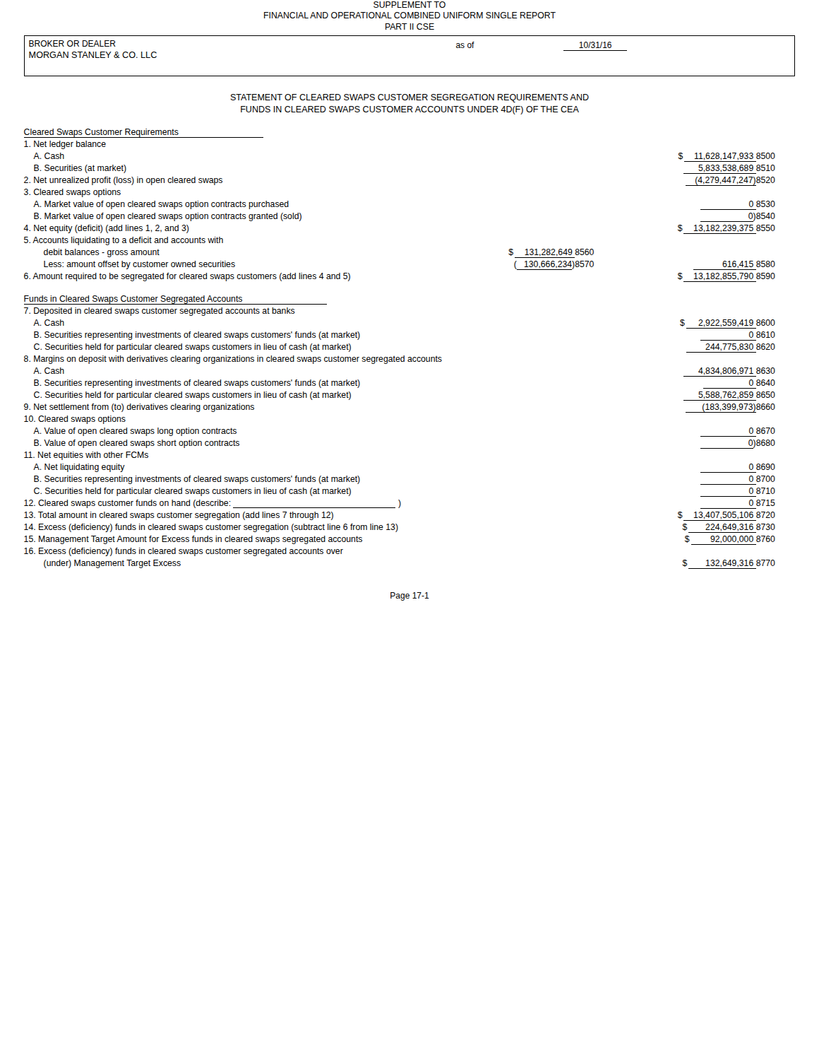SUPPLEMENT TO
FINANCIAL AND OPERATIONAL COMBINED UNIFORM SINGLE REPORT
PART II CSE
BROKER OR DEALER
MORGAN STANLEY & CO. LLC
as of
10/31/16
STATEMENT OF CLEARED SWAPS CUSTOMER SEGREGATION REQUIREMENTS AND
FUNDS IN CLEARED SWAPS CUSTOMER ACCOUNTS UNDER 4D(F) OF THE CEA
Cleared Swaps Customer Requirements
| 1. Net ledger balance | | | | |
| A. Cash | | | $ 11,628,147,933 | 8500 |
| B. Securities (at market) | | | 5,833,538,689 | 8510 |
| 2. Net unrealized profit (loss) in open cleared swaps | | | (4,279,447,247) | 8520 |
| 3. Cleared swaps options | | | | |
| A. Market value of open cleared swaps option contracts purchased | | | 0 | 8530 |
| B. Market value of open cleared swaps option contracts granted (sold) | | | 0 ) | 8540 |
| 4. Net equity (deficit) (add lines 1, 2, and 3) | | | $ 13,182,239,375 | 8550 |
| 5. Accounts liquidating to a deficit and accounts with | | | | |
| debit balances - gross amount | $ 131,282,649 | 8560 | | |
| Less: amount offset by customer owned securities | ( 130,666,234 ) | 8570 | 616,415 | 8580 |
| 6. Amount required to be segregated for cleared swaps customers (add lines 4 and 5) | | | $ 13,182,855,790 | 8590 |
Funds in Cleared Swaps Customer Segregated Accounts
| 7. Deposited in cleared swaps customer segregated accounts at banks | | | | |
| A. Cash | | | $ 2,922,559,419 | 8600 |
| B. Securities representing investments of cleared swaps customers' funds (at market) | | | 0 | 8610 |
| C. Securities held for particular cleared swaps customers in lieu of cash (at market) | | | 244,775,830 | 8620 |
| 8. Margins on deposit with derivatives clearing organizations in cleared swaps customer segregated accounts | | | | |
| A. Cash | | | 4,834,806,971 | 8630 |
| B. Securities representing investments of cleared swaps customers' funds (at market) | | | 0 | 8640 |
| C. Securities held for particular cleared swaps customers in lieu of cash (at market) | | | 5,588,762,859 | 8650 |
| 9. Net settlement from (to) derivatives clearing organizations | | | (183,399,973) | 8660 |
| 10. Cleared swaps options | | | | |
| A. Value of open cleared swaps long option contracts | | | 0 | 8670 |
| B. Value of open cleared swaps short option contracts | | | 0 ) | 8680 |
| 11. Net equities with other FCMs | | | | |
| A. Net liquidating equity | | | 0 | 8690 |
| B. Securities representing investments of cleared swaps customers' funds (at market) | | | 0 | 8700 |
| C. Securities held for particular cleared swaps customers in lieu of cash (at market) | | | 0 | 8710 |
| 12. Cleared swaps customer funds on hand (describe: ) | | | 0 | 8715 |
| 13. Total amount in cleared swaps customer segregation (add lines 7 through 12) | | | $ 13,407,505,106 | 8720 |
| 14. Excess (deficiency) funds in cleared swaps customer segregation (subtract line 6 from line 13) | | | $ 224,649,316 | 8730 |
| 15. Management Target Amount for Excess funds in cleared swaps segregated accounts | | | $ 92,000,000 | 8760 |
| 16. Excess (deficiency) funds in cleared swaps customer segregated accounts over | | | | |
| (under) Management Target Excess | | | $ 132,649,316 | 8770 |
Page 17-1